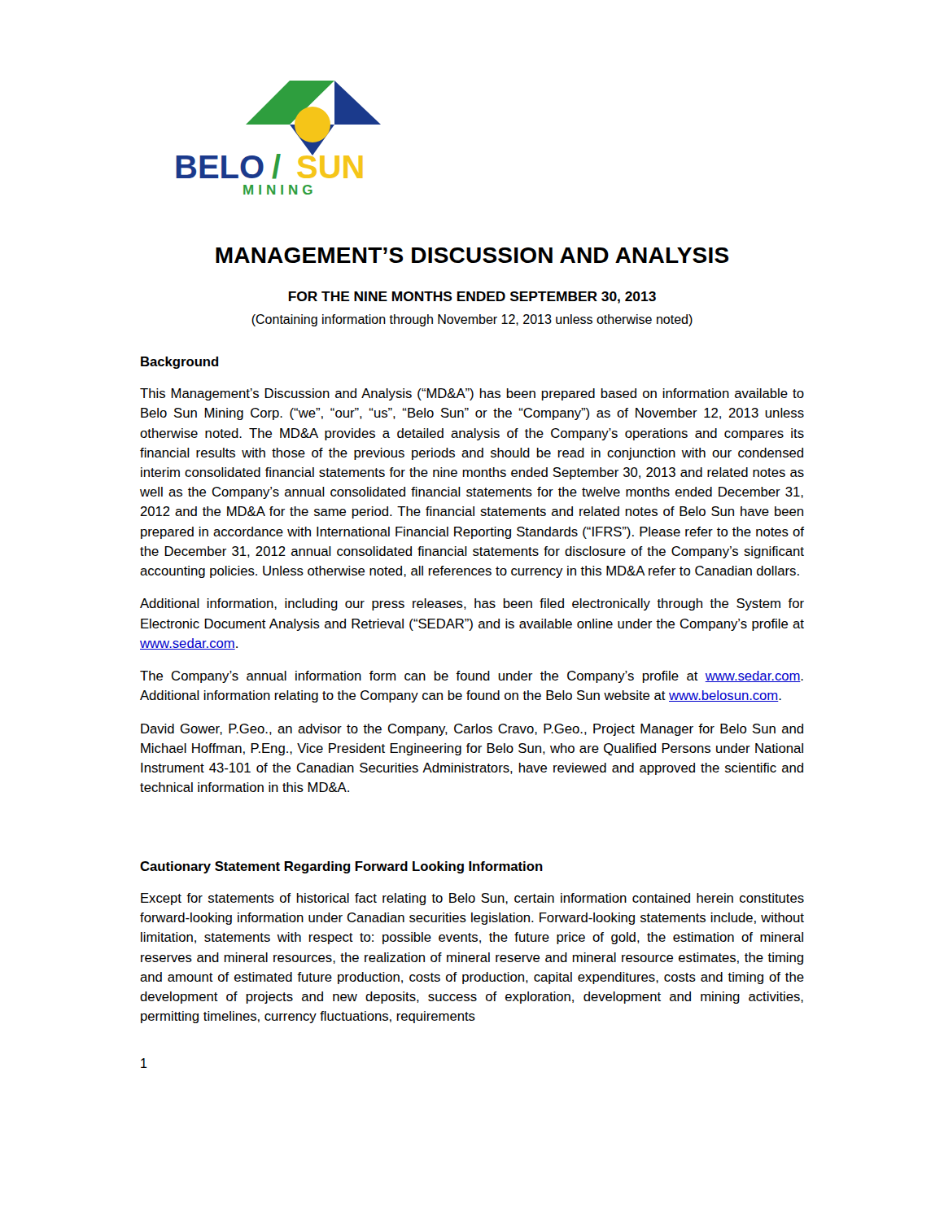BELO / SUN MINING
MANAGEMENT’S DISCUSSION AND ANALYSIS
FOR THE NINE MONTHS ENDED SEPTEMBER 30, 2013
(Containing information through November 12, 2013 unless otherwise noted)
Background
This Management’s Discussion and Analysis (“MD&A”) has been prepared based on information available to Belo Sun Mining Corp. (“we”, “our”, “us”, “Belo Sun” or the “Company”) as of November 12, 2013 unless otherwise noted. The MD&A provides a detailed analysis of the Company’s operations and compares its financial results with those of the previous periods and should be read in conjunction with our condensed interim consolidated financial statements for the nine months ended September 30, 2013 and related notes as well as the Company’s annual consolidated financial statements for the twelve months ended December 31, 2012 and the MD&A for the same period. The financial statements and related notes of Belo Sun have been prepared in accordance with International Financial Reporting Standards (“IFRS”). Please refer to the notes of the December 31, 2012 annual consolidated financial statements for disclosure of the Company’s significant accounting policies. Unless otherwise noted, all references to currency in this MD&A refer to Canadian dollars.
Additional information, including our press releases, has been filed electronically through the System for Electronic Document Analysis and Retrieval (“SEDAR”) and is available online under the Company’s profile at www.sedar.com.
The Company’s annual information form can be found under the Company’s profile at www.sedar.com. Additional information relating to the Company can be found on the Belo Sun website at www.belosun.com.
David Gower, P.Geo., an advisor to the Company, Carlos Cravo, P.Geo., Project Manager for Belo Sun and Michael Hoffman, P.Eng., Vice President Engineering for Belo Sun, who are Qualified Persons under National Instrument 43-101 of the Canadian Securities Administrators, have reviewed and approved the scientific and technical information in this MD&A.
Cautionary Statement Regarding Forward Looking Information
Except for statements of historical fact relating to Belo Sun, certain information contained herein constitutes forward-looking information under Canadian securities legislation. Forward-looking statements include, without limitation, statements with respect to: possible events, the future price of gold, the estimation of mineral reserves and mineral resources, the realization of mineral reserve and mineral resource estimates, the timing and amount of estimated future production, costs of production, capital expenditures, costs and timing of the development of projects and new deposits, success of exploration, development and mining activities, permitting timelines, currency fluctuations, requirements
1